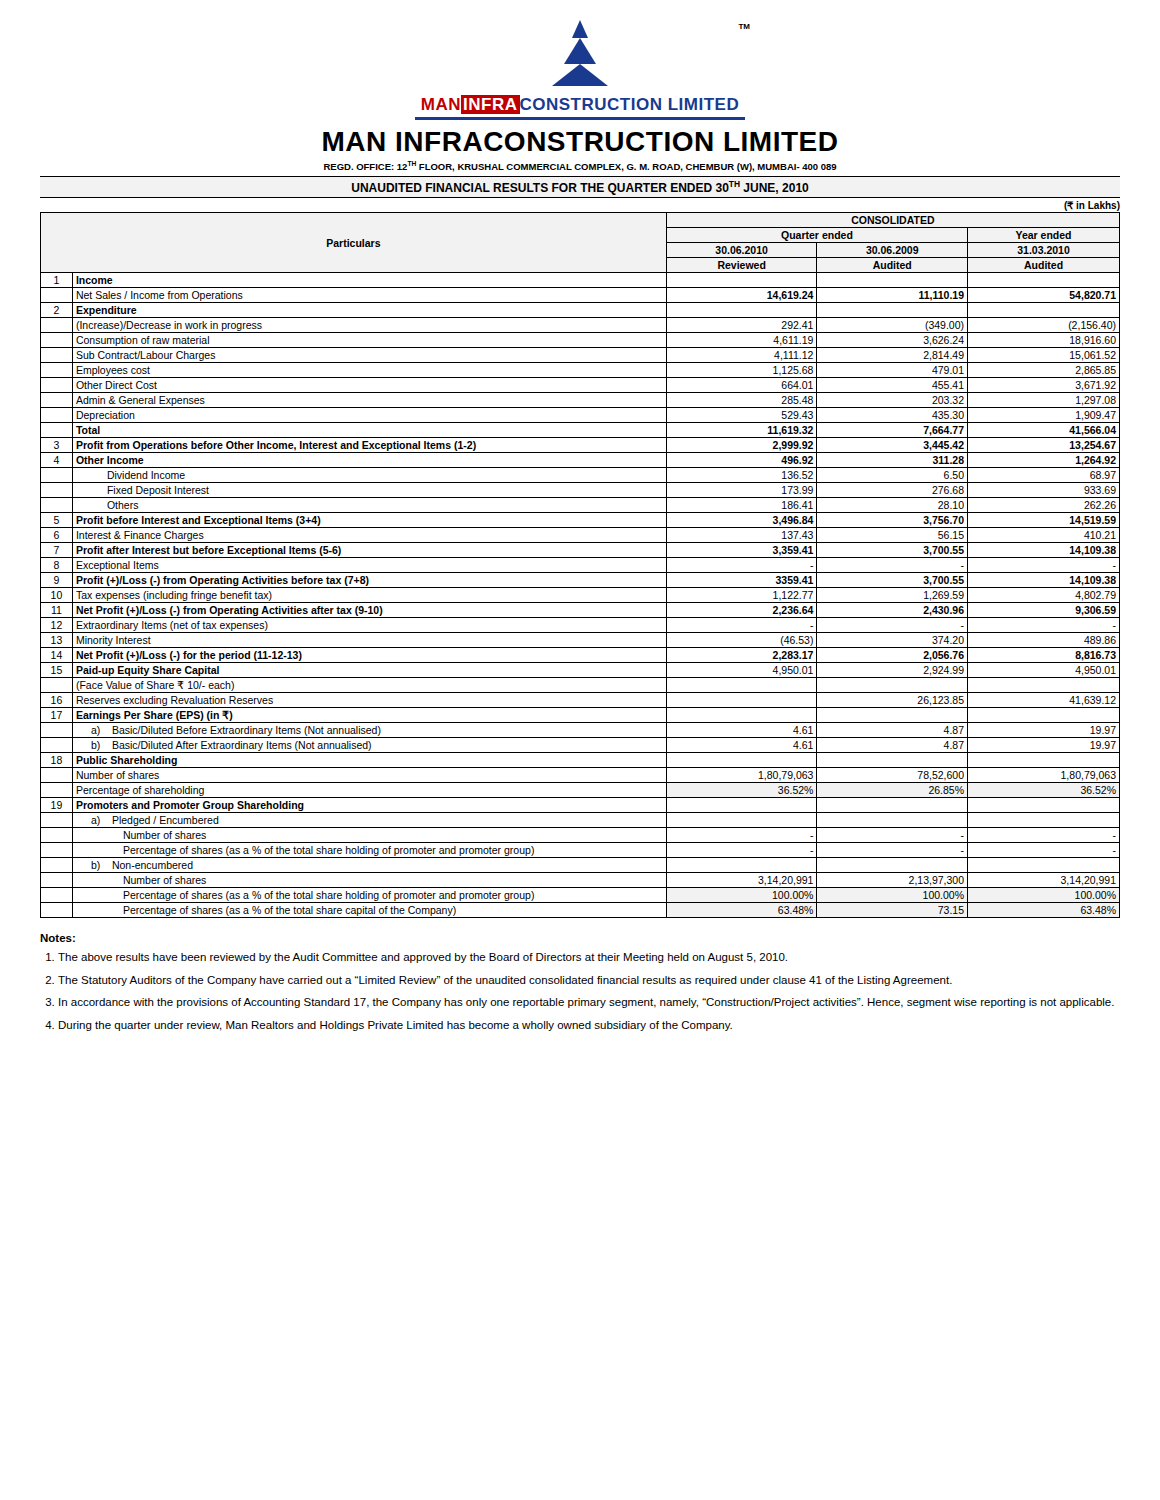TM
MAN INFRA CONSTRUCTION LIMITED
MAN INFRACONSTRUCTION LIMITED
REGD. OFFICE: 12TH FLOOR, KRUSHAL COMMERCIAL COMPLEX, G. M. ROAD, CHEMBUR (W), MUMBAI- 400 089
UNAUDITED FINANCIAL RESULTS FOR THE QUARTER ENDED 30TH JUNE, 2010
(₹ in Lakhs)
| Particulars | CONSOLIDATED |
| --- | --- |
| Quarter ended | Year ended |
| 30.06.2010 | 30.06.2009 | 31.03.2010 |
| Reviewed | Audited | Audited |
| 1 | Income | | | |
| | Net Sales / Income from Operations | 14,619.24 | 11,110.19 | 54,820.71 |
| 2 | Expenditure | | | |
| | (Increase)/Decrease in work in progress | 292.41 | (349.00) | (2,156.40) |
| | Consumption of raw material | 4,611.19 | 3,626.24 | 18,916.60 |
| | Sub Contract/Labour Charges | 4,111.12 | 2,814.49 | 15,061.52 |
| | Employees cost | 1,125.68 | 479.01 | 2,865.85 |
| | Other Direct Cost | 664.01 | 455.41 | 3,671.92 |
| | Admin & General Expenses | 285.48 | 203.32 | 1,297.08 |
| | Depreciation | 529.43 | 435.30 | 1,909.47 |
| | Total | 11,619.32 | 7,664.77 | 41,566.04 |
| 3 | Profit from Operations before Other Income, Interest and Exceptional Items (1-2) | 2,999.92 | 3,445.42 | 13,254.67 |
| 4 | Other Income | 496.92 | 311.28 | 1,264.92 |
| | Dividend Income | 136.52 | 6.50 | 68.97 |
| | Fixed Deposit Interest | 173.99 | 276.68 | 933.69 |
| | Others | 186.41 | 28.10 | 262.26 |
| 5 | Profit before Interest and Exceptional Items (3+4) | 3,496.84 | 3,756.70 | 14,519.59 |
| 6 | Interest & Finance Charges | 137.43 | 56.15 | 410.21 |
| 7 | Profit after Interest but before Exceptional Items (5-6) | 3,359.41 | 3,700.55 | 14,109.38 |
| 8 | Exceptional Items | - | - | - |
| 9 | Profit (+)/Loss (-) from Operating Activities before tax (7+8) | 3359.41 | 3,700.55 | 14,109.38 |
| 10 | Tax expenses (including fringe benefit tax) | 1,122.77 | 1,269.59 | 4,802.79 |
| 11 | Net Profit (+)/Loss (-) from Operating Activities after tax (9-10) | 2,236.64 | 2,430.96 | 9,306.59 |
| 12 | Extraordinary Items (net of tax expenses) | - | - | - |
| 13 | Minority Interest | (46.53) | 374.20 | 489.86 |
| 14 | Net Profit (+)/Loss (-) for the period (11-12-13) | 2,283.17 | 2,056.76 | 8,816.73 |
| 15 | Paid-up Equity Share Capital | 4,950.01 | 2,924.99 | 4,950.01 |
| | (Face Value of Share ₹ 10/- each) | | | |
| 16 | Reserves excluding Revaluation Reserves | | 26,123.85 | 41,639.12 |
| 17 | Earnings Per Share (EPS) (in ₹) | | | |
| | a) Basic/Diluted Before Extraordinary Items (Not annualised) | 4.61 | 4.87 | 19.97 |
| | b) Basic/Diluted After Extraordinary Items (Not annualised) | 4.61 | 4.87 | 19.97 |
| 18 | Public Shareholding | | | |
| | Number of shares | 1,80,79,063 | 78,52,600 | 1,80,79,063 |
| | Percentage of shareholding | 36.52% | 26.85% | 36.52% |
| 19 | Promoters and Promoter Group Shareholding | | | |
| | a) Pledged / Encumbered | | | |
| | Number of shares | - | - | - |
| | Percentage of shares (as a % of the total share holding of promoter and promoter group) | - | - | - |
| | b) Non-encumbered | | | |
| | Number of shares | 3,14,20,991 | 2,13,97,300 | 3,14,20,991 |
| | Percentage of shares (as a % of the total share holding of promoter and promoter group) | 100.00% | 100.00% | 100.00% |
| | Percentage of shares (as a % of the total share capital of the Company) | 63.48% | 73.15 | 63.48% |
Notes:
The above results have been reviewed by the Audit Committee and approved by the Board of Directors at their Meeting held on August 5, 2010.
The Statutory Auditors of the Company have carried out a “Limited Review” of the unaudited consolidated financial results as required under clause 41 of the Listing Agreement.
In accordance with the provisions of Accounting Standard 17, the Company has only one reportable primary segment, namely, “Construction/Project activities”. Hence, segment wise reporting is not applicable.
During the quarter under review, Man Realtors and Holdings Private Limited has become a wholly owned subsidiary of the Company.